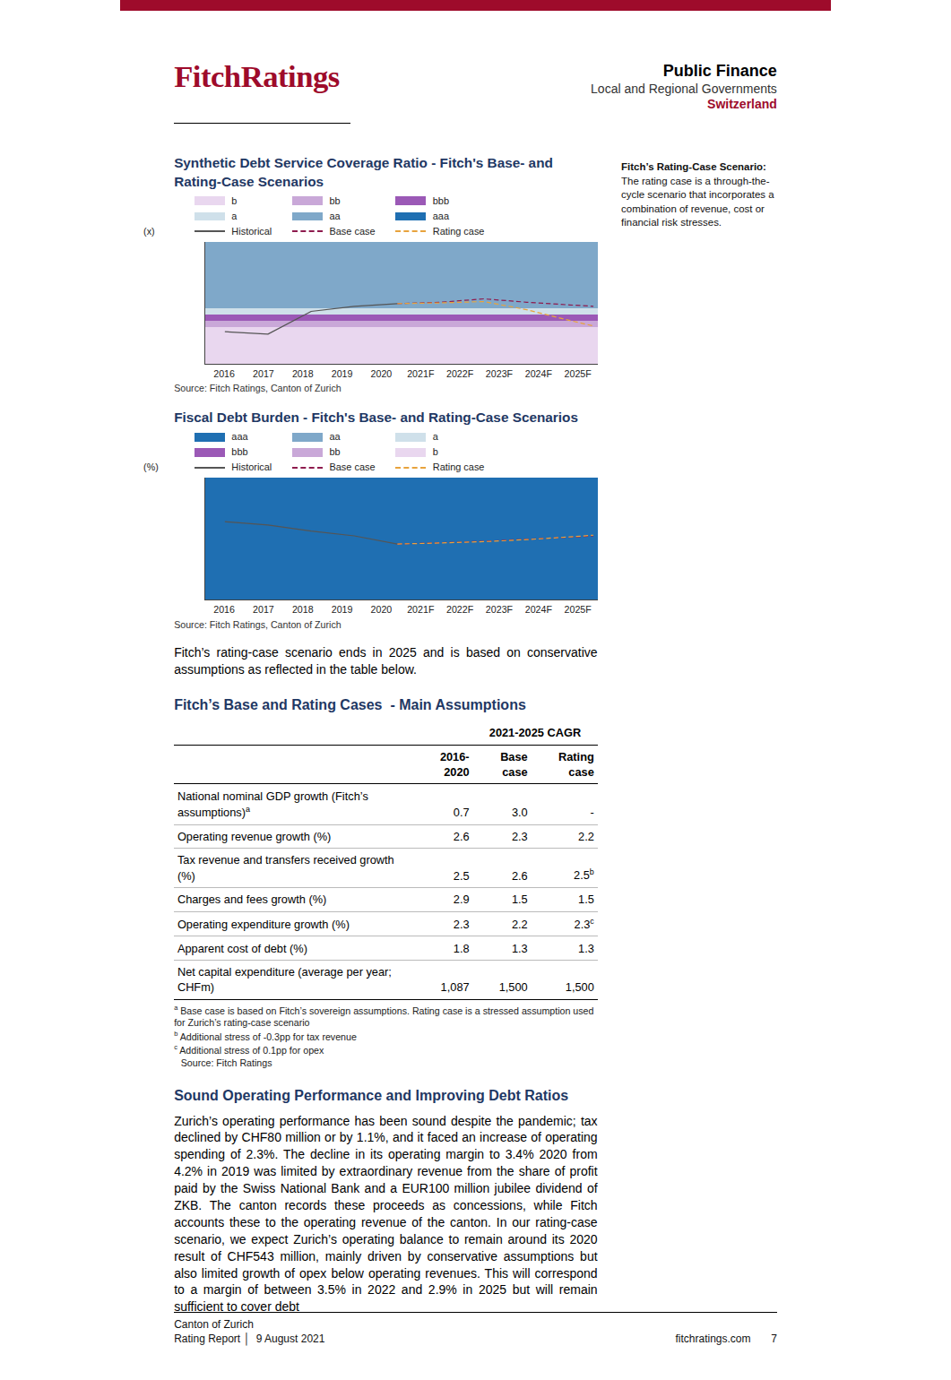Fitch Ratings
Public Finance
Local and Regional Governments
Switzerland
Synthetic Debt Service Coverage Ratio - Fitch's Base- and Rating-Case Scenarios
b
bb
bbb
a
aa
aaa
Historical
Base case
Rating case
(x)
4 3 2 1 0
2016
2017
2018
2019
2020
2021F
2022F
2023F
2024F
2025F
Source: Fitch Ratings, Canton of Zurich
Fiscal Debt Burden - Fitch's Base- and Rating-Case Scenarios
aaa
aa
a
bbb
bb
b
Historical
Base case
Rating case
(%)
50 40 30 20 10 0
2016
2017
2018
2019
2020
2021F
2022F
2023F
2024F
2025F
Source: Fitch Ratings, Canton of Zurich
Fitch’s rating-case scenario ends in 2025 and is based on conservative assumptions as reflected in the table below.
Fitch’s Base and Rating Cases - Main Assumptions
| | | 2021-2025 CAGR |
| --- | --- | --- |
| | 2016-2020 | Base case | Rating case |
| National nominal GDP growth (Fitch’s assumptions) a | 0.7 | 3.0 | - |
| Operating revenue growth (%) | 2.6 | 2.3 | 2.2 |
| Tax revenue and transfers received growth (%) | 2.5 | 2.6 | 2.5 b |
| Charges and fees growth (%) | 2.9 | 1.5 | 1.5 |
| Operating expenditure growth (%) | 2.3 | 2.2 | 2.3 c |
| Apparent cost of debt (%) | 1.8 | 1.3 | 1.3 |
| Net capital expenditure (average per year; CHFm) | 1,087 | 1,500 | 1,500 |
a Base case is based on Fitch’s sovereign assumptions. Rating case is a stressed assumption used for Zurich’s rating-case scenario
b Additional stress of -0.3pp for tax revenue
c Additional stress of 0.1pp for opex
Source: Fitch Ratings
Sound Operating Performance and Improving Debt Ratios
Zurich’s operating performance has been sound despite the pandemic; tax declined by CHF80 million or by 1.1%, and it faced an increase of operating spending of 2.3%. The decline in its operating margin to 3.4% 2020 from 4.2% in 2019 was limited by extraordinary revenue from the share of profit paid by the Swiss National Bank and a EUR100 million jubilee dividend of ZKB. The canton records these proceeds as concessions, while Fitch accounts these to the operating revenue of the canton. In our rating-case scenario, we expect Zurich’s operating balance to remain around its 2020 result of CHF543 million, mainly driven by conservative assumptions but also limited growth of opex below operating revenues. This will correspond to a margin of between 3.5% in 2022 and 2.9% in 2025 but will remain sufficient to cover debt
Fitch’s Rating-Case Scenario:
The rating case is a through-the-cycle scenario that incorporates a combination of revenue, cost or financial risk stresses.
Canton of Zurich
Rating Report │ 9 August 2021
fitchratings.com
7